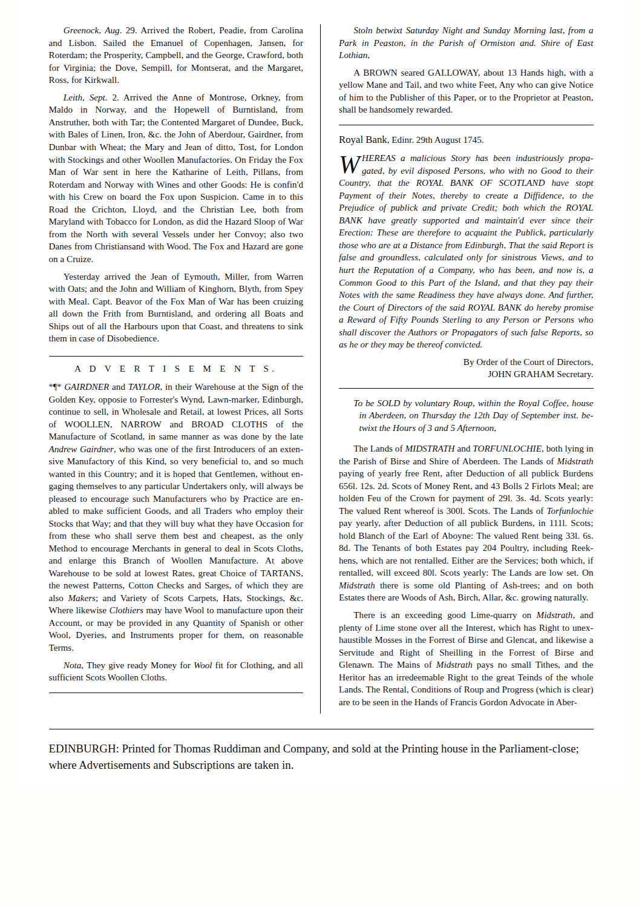Greenock, Aug. 29. Arrived the Robert, Peadie, from Carolina and Lisbon. Sailed the Emanuel of Copenhagen, Jansen, for Roterdam; the Prosperity, Campbell, and the George, Crawford, both for Virginia; the Dove, Sempill, for Montserat, and the Margaret, Ross, for Kirkwall.
Leith, Sept. 2. Arrived the Anne of Montrose, Orkney, from Maldo in Norway, and the Hopewell of Burntisland, from Anstruther, both with Tar; the Contented Margaret of Dundee, Buck, with Bales of Linen, Iron, &c. the John of Aberdour, Gairdner, from Dunbar with Wheat; the Mary and Jean of ditto, Tost, for London with Stockings and other Woollen Manufactories. On Friday the Fox Man of War sent in here the Katharine of Leith, Pillans, from Roterdam and Norway with Wines and other Goods: He is confin'd with his Crew on board the Fox upon Suspicion. Came in to this Road the Crichton, Lloyd, and the Christian Lee, both from Maryland with Tobacco for London, as did the Hazard Sloop of War from the North with several Vessels under her Convoy; also two Danes from Christiansand with Wood. The Fox and Hazard are gone on a Cruize.
Yesterday arrived the Jean of Eymouth, Miller, from Warren with Oats; and the John and William of Kinghorn, Blyth, from Spey with Meal. Capt. Beavor of the Fox Man of War has been cruizing all down the Frith from Burntisland, and ordering all Boats and Ships out of all the Harbours upon that Coast, and threatens to sink them in case of Disobedience.
A D V E R T I S E M E N T S.
*¶* GAIRDNER and TAYLOR, in their Warehouse at the Sign of the Golden Key, opposie to Forrester's Wynd, Lawn-marker, Edinburgh, continue to sell, in Wholesale and Retail, at lowest Prices, all Sorts of WOOLLEN, NARROW and BROAD CLOTHS of the Manufacture of Scotland, in same manner as was done by the late Andrew Gairdner, who was one of the first Introducers of an extensive Manufactory of this Kind, so very beneficial to, and so much wanted in this Country; and it is hoped that Gentlemen, without engaging themselves to any particular Undertakers only, will always be pleased to encourage such Manufacturers who by Practice are enabled to make sufficient Goods, and all Traders who employ their Stocks that Way; and that they will buy what they have Occasion for from these who shall serve them best and cheapest, as the only Method to encourage Merchants in general to deal in Scots Cloths, and enlarge this Branch of Woollen Manufacture. At above Warehouse to be sold at lowest Rates, great Choice of TARTANS, the newest Patterns, Cotton Checks and Sarges, of which they are also Makers; and Variety of Scots Carpets, Hats, Stockings, &c. Where likewise Clothiers may have Wool to manufacture upon their Account, or may be provided in any Quantity of Spanish or other Wool, Dyeries, and Instruments proper for them, on reasonable Terms.
Nota, They give ready Money for Wool fit for Clothing, and all sufficient Scots Woollen Cloths.
Stoln betwixt Saturday Night and Sunday Morning last, from a Park in Peaston, in the Parish of Ormiston and. Shire of East Lothian,
A BROWN seared GALLOWAY, about 13 Hands high, with a yellow Mane and Tail, and two white Feet, Any who can give Notice of him to the Publisher of this Paper, or to the Proprietor at Peaston, shall be handsomely rewarded.
Royal Bank, Edinr. 29th August 1745.
WHEREAS a malicious Story has been industriously propagated, by evil disposed Persons, who with no Good to their Country, that the ROYAL BANK OF SCOTLAND have stopt Payment of their Notes, thereby to create a Diffidence, to the Prejudice of publick and private Credit; both which the ROYAL BANK have greatly supported and maintain'd ever since their Erection: These are therefore to acquaint the Publick, particularly those who are at a Distance from Edinburgh, That the said Report is false and groundless, calculated only for sinistrous Views, and to hurt the Reputation of a Company, who has been, and now is, a Common Good to this Part of the Island, and that they pay their Notes with the same Readiness they have always done. And further, the Court of Directors of the said ROYAL BANK do hereby promise a Reward of Fifty Pounds Sterling to any Person or Persons who shall discover the Authors or Propagators of such false Reports, so as he or they may be thereof convicted.
By Order of the Court of Directors,
JOHN GRAHAM Secretary.
To be SOLD by voluntary Roup, within the Royal Coffee, house in Aberdeen, on Thursday the 12th Day of September inst. betwixt the Hours of 3 and 5 Afternoon,
The Lands of MIDSTRATH and TORFUNLOCHIE, both lying in the Parish of Birse and Shire of Aberdeen. The Lands of Midstrath paying of yearly free Rent, after Deduction of all publick Burdens 656l. 12s. 2d. Scots of Money Rent, and 43 Bolls 2 Firlots Meal; are holden Feu of the Crown for payment of 29l. 3s. 4d. Scots yearly: The valued Rent whereof is 300l. Scots. The Lands of Torfunlochie pay yearly, after Deduction of all publick Burdens, in 111l. Scots; hold Blanch of the Earl of Aboyne: The valued Rent being 33l. 6s. 8d. The Tenants of both Estates pay 204 Poultry, including Reek-hens, which are not rentalled. Either are the Services; both which, if rentalled, will exceed 80l. Scots yearly: The Lands are low set. On Midstrath there is some old Planting of Ash-trees; and on both Estates there are Woods of Ash, Birch, Allar, &c. growing naturally.
There is an exceeding good Lime-quarry on Midstrath, and plenty of Lime stone over all the Interest, which has Right to unexhaustible Mosses in the Forrest of Birse and Glencat, and likewise a Servitude and Right of Sheilling in the Forrest of Birse and Glenawn. The Mains of Midstrath pays no small Tithes, and the Heritor has an irredeemable Right to the great Teinds of the whole Lands. The Rental, Conditions of Roup and Progress (which is clear) are to be seen in the Hands of Francis Gordon Advocate in Aber-
EDINBURGH: Printed for Thomas Ruddiman and Company, and sold at the Printing house in the Parliament-close; where Advertisements and Subscriptions are taken in.